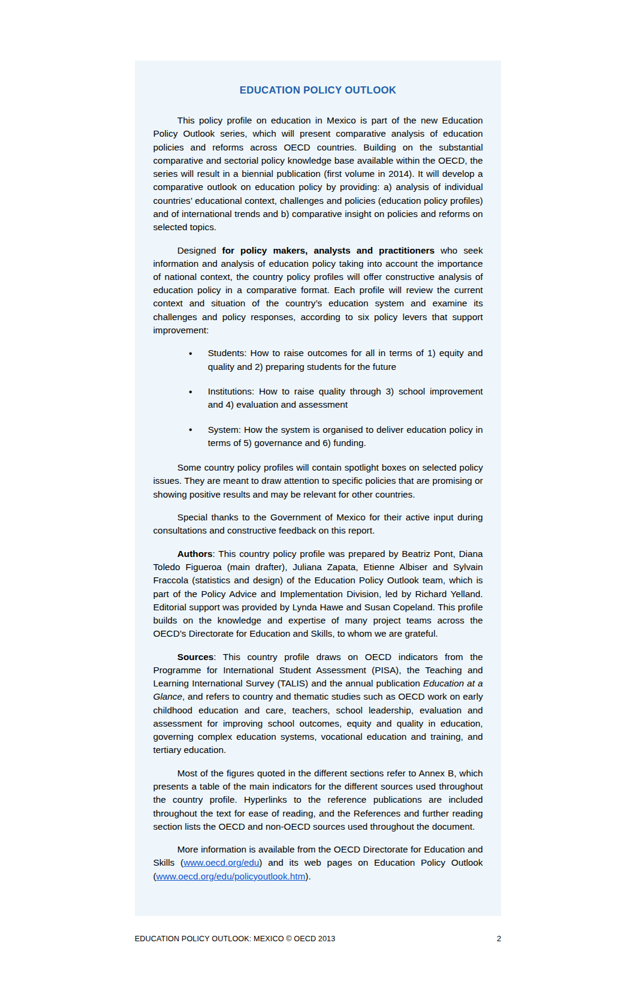EDUCATION POLICY OUTLOOK
This policy profile on education in Mexico is part of the new Education Policy Outlook series, which will present comparative analysis of education policies and reforms across OECD countries. Building on the substantial comparative and sectorial policy knowledge base available within the OECD, the series will result in a biennial publication (first volume in 2014). It will develop a comparative outlook on education policy by providing: a) analysis of individual countries’ educational context, challenges and policies (education policy profiles) and of international trends and b) comparative insight on policies and reforms on selected topics.
Designed for policy makers, analysts and practitioners who seek information and analysis of education policy taking into account the importance of national context, the country policy profiles will offer constructive analysis of education policy in a comparative format. Each profile will review the current context and situation of the country’s education system and examine its challenges and policy responses, according to six policy levers that support improvement:
Students: How to raise outcomes for all in terms of 1) equity and quality and 2) preparing students for the future
Institutions: How to raise quality through 3) school improvement and 4) evaluation and assessment
System: How the system is organised to deliver education policy in terms of 5) governance and 6) funding.
Some country policy profiles will contain spotlight boxes on selected policy issues. They are meant to draw attention to specific policies that are promising or showing positive results and may be relevant for other countries.
Special thanks to the Government of Mexico for their active input during consultations and constructive feedback on this report.
Authors: This country policy profile was prepared by Beatriz Pont, Diana Toledo Figueroa (main drafter), Juliana Zapata, Etienne Albiser and Sylvain Fraccola (statistics and design) of the Education Policy Outlook team, which is part of the Policy Advice and Implementation Division, led by Richard Yelland. Editorial support was provided by Lynda Hawe and Susan Copeland. This profile builds on the knowledge and expertise of many project teams across the OECD’s Directorate for Education and Skills, to whom we are grateful.
Sources: This country profile draws on OECD indicators from the Programme for International Student Assessment (PISA), the Teaching and Learning International Survey (TALIS) and the annual publication Education at a Glance, and refers to country and thematic studies such as OECD work on early childhood education and care, teachers, school leadership, evaluation and assessment for improving school outcomes, equity and quality in education, governing complex education systems, vocational education and training, and tertiary education.
Most of the figures quoted in the different sections refer to Annex B, which presents a table of the main indicators for the different sources used throughout the country profile. Hyperlinks to the reference publications are included throughout the text for ease of reading, and the References and further reading section lists the OECD and non-OECD sources used throughout the document.
More information is available from the OECD Directorate for Education and Skills (www.oecd.org/edu) and its web pages on Education Policy Outlook (www.oecd.org/edu/policyoutlook.htm).
EDUCATION POLICY OUTLOOK: MEXICO © OECD 2013
2